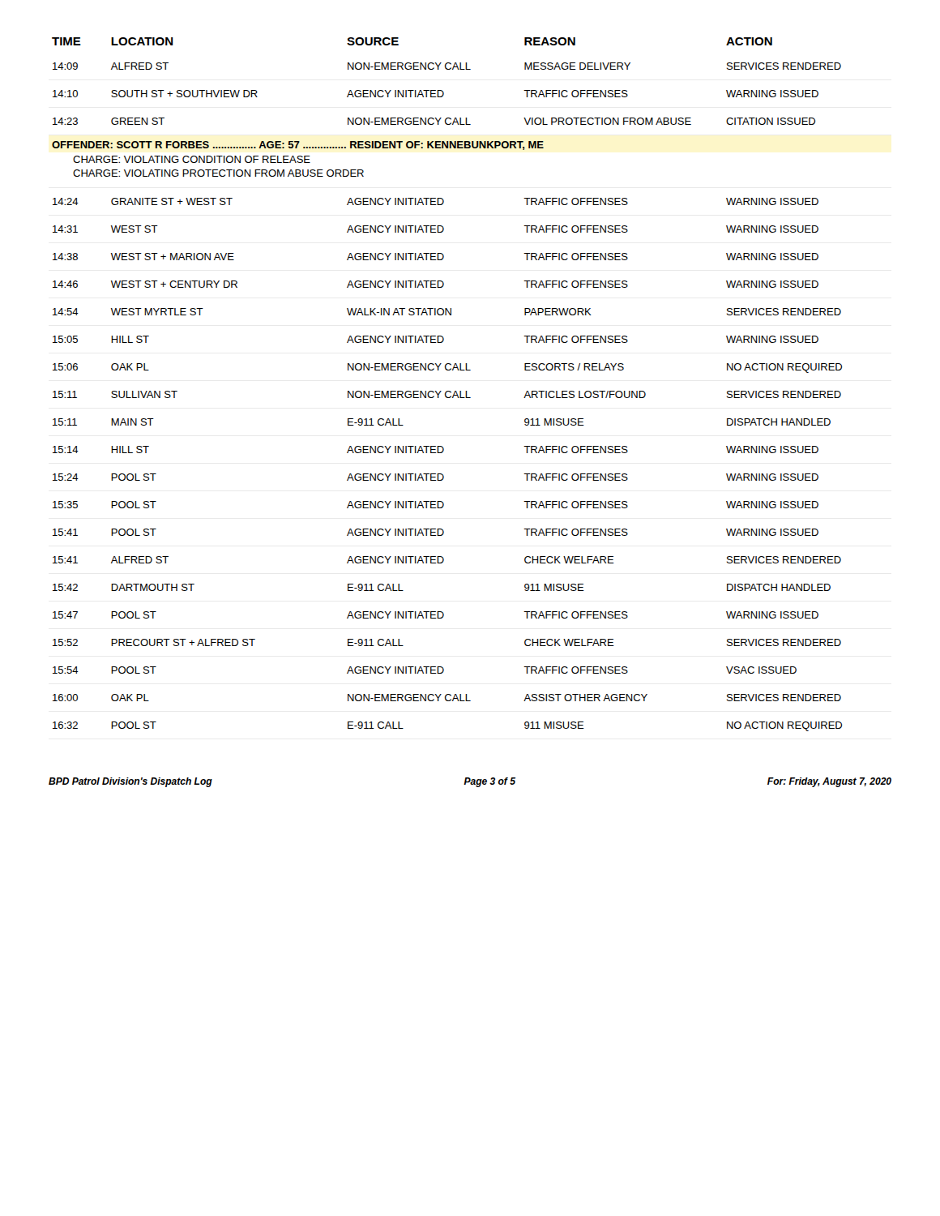| TIME | LOCATION | SOURCE | REASON | ACTION |
| --- | --- | --- | --- | --- |
| 14:09 | ALFRED ST | NON-EMERGENCY CALL | MESSAGE DELIVERY | SERVICES RENDERED |
| 14:10 | SOUTH ST + SOUTHVIEW DR | AGENCY INITIATED | TRAFFIC OFFENSES | WARNING ISSUED |
| 14:23 | GREEN ST | NON-EMERGENCY CALL | VIOL PROTECTION FROM ABUSE | CITATION ISSUED |
| OFFENDER: SCOTT R FORBES ............... AGE: 57 ............... RESIDENT OF: KENNEBUNKPORT, ME |
| CHARGE: VIOLATING CONDITION OF RELEASE |
| CHARGE: VIOLATING PROTECTION FROM ABUSE ORDER |
| 14:24 | GRANITE ST + WEST ST | AGENCY INITIATED | TRAFFIC OFFENSES | WARNING ISSUED |
| 14:31 | WEST ST | AGENCY INITIATED | TRAFFIC OFFENSES | WARNING ISSUED |
| 14:38 | WEST ST + MARION AVE | AGENCY INITIATED | TRAFFIC OFFENSES | WARNING ISSUED |
| 14:46 | WEST ST + CENTURY DR | AGENCY INITIATED | TRAFFIC OFFENSES | WARNING ISSUED |
| 14:54 | WEST MYRTLE ST | WALK-IN AT STATION | PAPERWORK | SERVICES RENDERED |
| 15:05 | HILL ST | AGENCY INITIATED | TRAFFIC OFFENSES | WARNING ISSUED |
| 15:06 | OAK PL | NON-EMERGENCY CALL | ESCORTS / RELAYS | NO ACTION REQUIRED |
| 15:11 | SULLIVAN ST | NON-EMERGENCY CALL | ARTICLES LOST/FOUND | SERVICES RENDERED |
| 15:11 | MAIN ST | E-911 CALL | 911 MISUSE | DISPATCH HANDLED |
| 15:14 | HILL ST | AGENCY INITIATED | TRAFFIC OFFENSES | WARNING ISSUED |
| 15:24 | POOL ST | AGENCY INITIATED | TRAFFIC OFFENSES | WARNING ISSUED |
| 15:35 | POOL ST | AGENCY INITIATED | TRAFFIC OFFENSES | WARNING ISSUED |
| 15:41 | POOL ST | AGENCY INITIATED | TRAFFIC OFFENSES | WARNING ISSUED |
| 15:41 | ALFRED ST | AGENCY INITIATED | CHECK WELFARE | SERVICES RENDERED |
| 15:42 | DARTMOUTH ST | E-911 CALL | 911 MISUSE | DISPATCH HANDLED |
| 15:47 | POOL ST | AGENCY INITIATED | TRAFFIC OFFENSES | WARNING ISSUED |
| 15:52 | PRECOURT ST + ALFRED ST | E-911 CALL | CHECK WELFARE | SERVICES RENDERED |
| 15:54 | POOL ST | AGENCY INITIATED | TRAFFIC OFFENSES | VSAC ISSUED |
| 16:00 | OAK PL | NON-EMERGENCY CALL | ASSIST OTHER AGENCY | SERVICES RENDERED |
| 16:32 | POOL ST | E-911 CALL | 911 MISUSE | NO ACTION REQUIRED |
BPD Patrol Division's Dispatch Log
Page 3 of 5
For: Friday, August 7, 2020